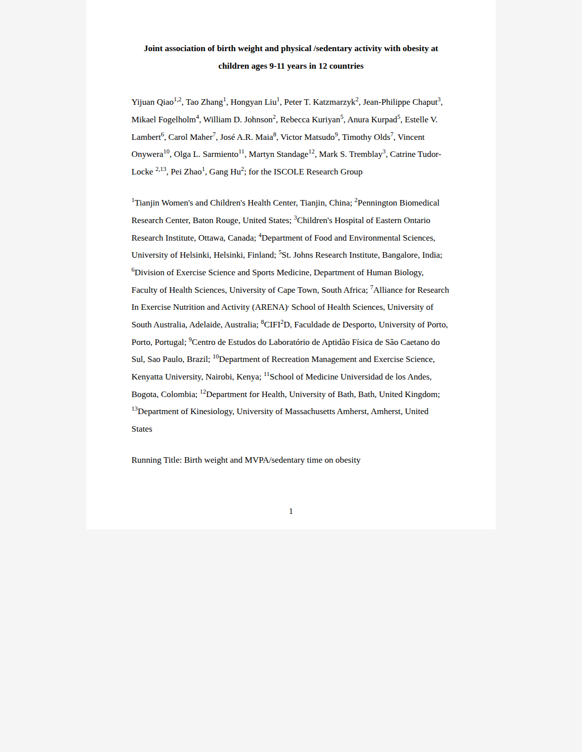Joint association of birth weight and physical /sedentary activity with obesity at children ages 9-11 years in 12 countries
Yijuan Qiao1,2, Tao Zhang1, Hongyan Liu1, Peter T. Katzmarzyk2, Jean-Philippe Chaput3, Mikael Fogelholm4, William D. Johnson2, Rebecca Kuriyan5, Anura Kurpad5, Estelle V. Lambert6, Carol Maher7, José A.R. Maia8, Victor Matsudo9, Timothy Olds7, Vincent Onywera10, Olga L. Sarmiento11, Martyn Standage12, Mark S. Tremblay3, Catrine Tudor-Locke 2,13, Pei Zhao1, Gang Hu2; for the ISCOLE Research Group
1Tianjin Women's and Children's Health Center, Tianjin, China; 2Pennington Biomedical Research Center, Baton Rouge, United States; 3Children's Hospital of Eastern Ontario Research Institute, Ottawa, Canada; 4Department of Food and Environmental Sciences, University of Helsinki, Helsinki, Finland; 5St. Johns Research Institute, Bangalore, India; 6Division of Exercise Science and Sports Medicine, Department of Human Biology, Faculty of Health Sciences, University of Cape Town, South Africa; 7Alliance for Research In Exercise Nutrition and Activity (ARENA), School of Health Sciences, University of South Australia, Adelaide, Australia; 8CIFI2D, Faculdade de Desporto, University of Porto, Porto, Portugal; 9Centro de Estudos do Laboratório de Aptidão Física de São Caetano do Sul, Sao Paulo, Brazil; 10Department of Recreation Management and Exercise Science, Kenyatta University, Nairobi, Kenya; 11School of Medicine Universidad de los Andes, Bogota, Colombia; 12Department for Health, University of Bath, Bath, United Kingdom; 13Department of Kinesiology, University of Massachusetts Amherst, Amherst, United States
Running Title: Birth weight and MVPA/sedentary time on obesity
1